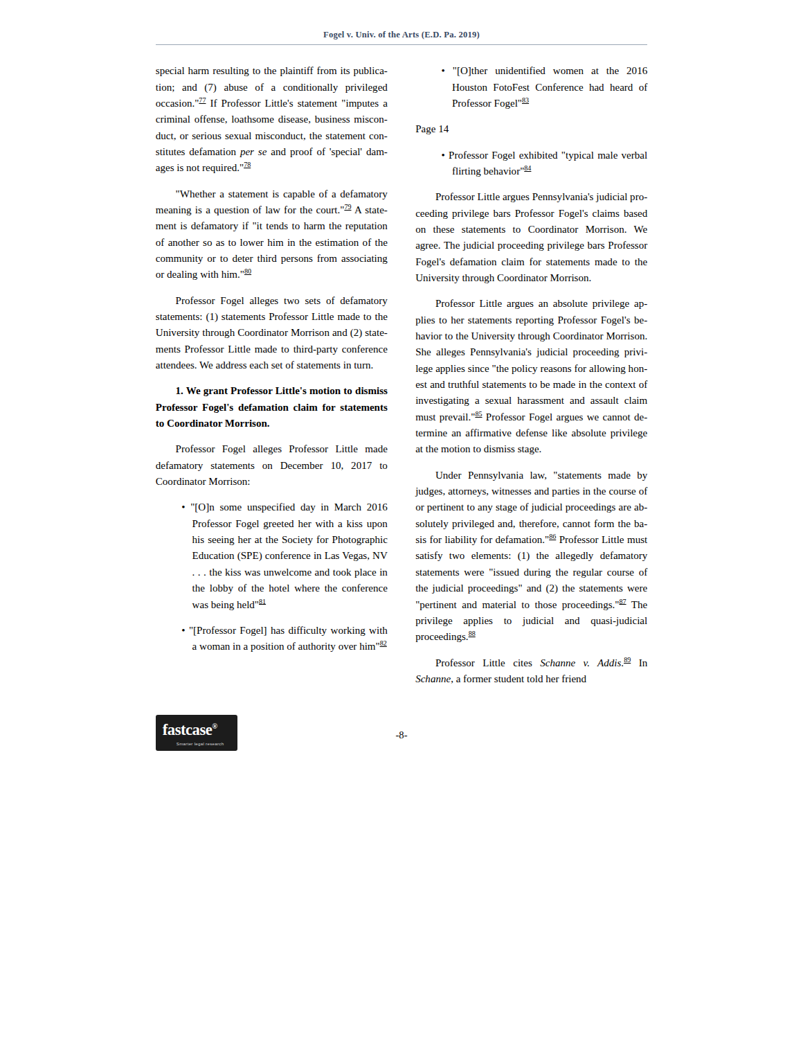Fogel v. Univ. of the Arts (E.D. Pa. 2019)
special harm resulting to the plaintiff from its publication; and (7) abuse of a conditionally privileged occasion."77 If Professor Little's statement "imputes a criminal offense, loathsome disease, business misconduct, or serious sexual misconduct, the statement constitutes defamation per se and proof of 'special' damages is not required."78
"Whether a statement is capable of a defamatory meaning is a question of law for the court."79 A statement is defamatory if "it tends to harm the reputation of another so as to lower him in the estimation of the community or to deter third persons from associating or dealing with him."80
Professor Fogel alleges two sets of defamatory statements: (1) statements Professor Little made to the University through Coordinator Morrison and (2) statements Professor Little made to third-party conference attendees. We address each set of statements in turn.
1. We grant Professor Little's motion to dismiss Professor Fogel's defamation claim for statements to Coordinator Morrison.
Professor Fogel alleges Professor Little made defamatory statements on December 10, 2017 to Coordinator Morrison:
• "[O]n some unspecified day in March 2016 Professor Fogel greeted her with a kiss upon his seeing her at the Society for Photographic Education (SPE) conference in Las Vegas, NV . . . the kiss was unwelcome and took place in the lobby of the hotel where the conference was being held"81
• "[Professor Fogel] has difficulty working with a woman in a position of authority over him"82
• "[O]ther unidentified women at the 2016 Houston FotoFest Conference had heard of Professor Fogel"83
Page 14
• Professor Fogel exhibited "typical male verbal flirting behavior"84
Professor Little argues Pennsylvania's judicial proceeding privilege bars Professor Fogel's claims based on these statements to Coordinator Morrison. We agree. The judicial proceeding privilege bars Professor Fogel's defamation claim for statements made to the University through Coordinator Morrison.
Professor Little argues an absolute privilege applies to her statements reporting Professor Fogel's behavior to the University through Coordinator Morrison. She alleges Pennsylvania's judicial proceeding privilege applies since "the policy reasons for allowing honest and truthful statements to be made in the context of investigating a sexual harassment and assault claim must prevail."85 Professor Fogel argues we cannot determine an affirmative defense like absolute privilege at the motion to dismiss stage.
Under Pennsylvania law, "statements made by judges, attorneys, witnesses and parties in the course of or pertinent to any stage of judicial proceedings are absolutely privileged and, therefore, cannot form the basis for liability for defamation."86 Professor Little must satisfy two elements: (1) the allegedly defamatory statements were "issued during the regular course of the judicial proceedings" and (2) the statements were "pertinent and material to those proceedings."87 The privilege applies to judicial and quasi-judicial proceedings.88
Professor Little cites Schanne v. Addis.89 In Schanne, a former student told her friend
fastcase®
Smarter legal research
-8-